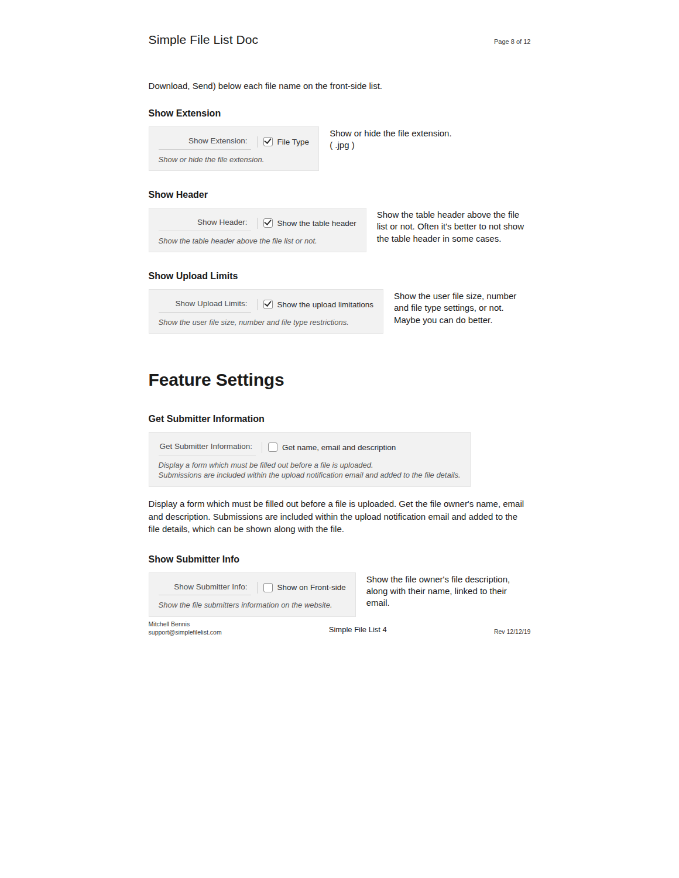Simple File List Doc
Page 8 of 12
Download, Send) below each file name on the front-side list.
Show Extension
Show Extension:
File Type
Show or hide the file extension.
Show or hide the file extension.
( .jpg )
Show Header
Show Header:
Show the table header
Show the table header above the file list or not.
Show the table header above the file list or not. Often it's better to not show the table header in some cases.
Show Upload Limits
Show Upload Limits:
Show the upload limitations
Show the user file size, number and file type restrictions.
Show the user file size, number and file type settings, or not. Maybe you can do better.
Feature Settings
Get Submitter Information
Get Submitter Information:
Get name, email and description
Display a form which must be filled out before a file is uploaded.
Submissions are included within the upload notification email and added to the file details.
Display a form which must be filled out before a file is uploaded. Get the file owner's name, email and description. Submissions are included within the upload notification email and added to the file details, which can be shown along with the file.
Show Submitter Info
Show Submitter Info:
Show on Front-side
Show the file submitters information on the website.
Show the file owner's file description, along with their name, linked to their email.
Mitchell Bennis
support@simplefilelist.com
Simple File List 4
Rev 12/12/19